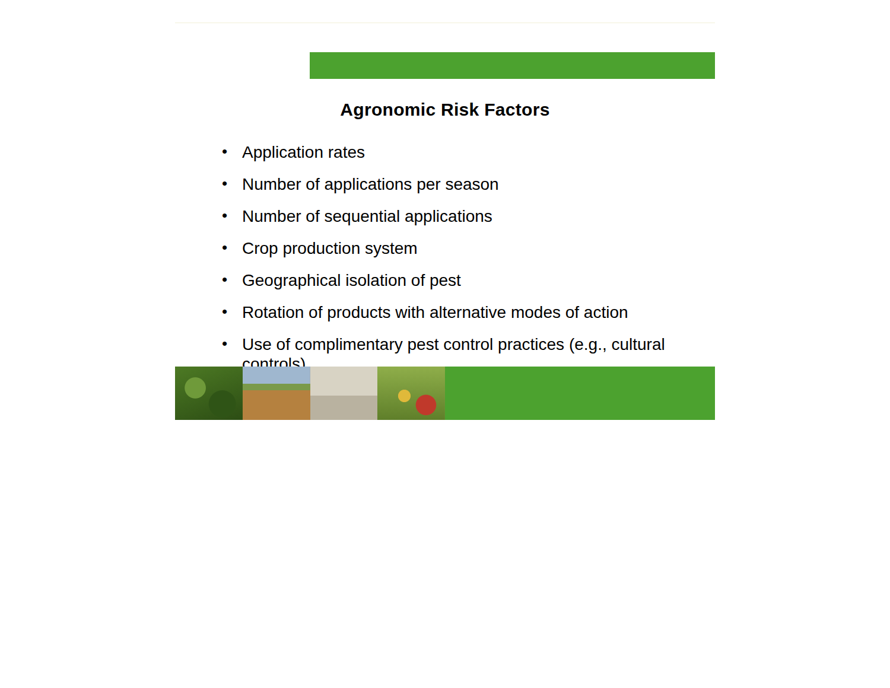Agronomic Risk Factors
Application rates
Number of applications per season
Number of sequential applications
Crop production system
Geographical isolation of pest
Rotation of products with alternative modes of action
Use of complimentary pest control practices (e.g., cultural controls)